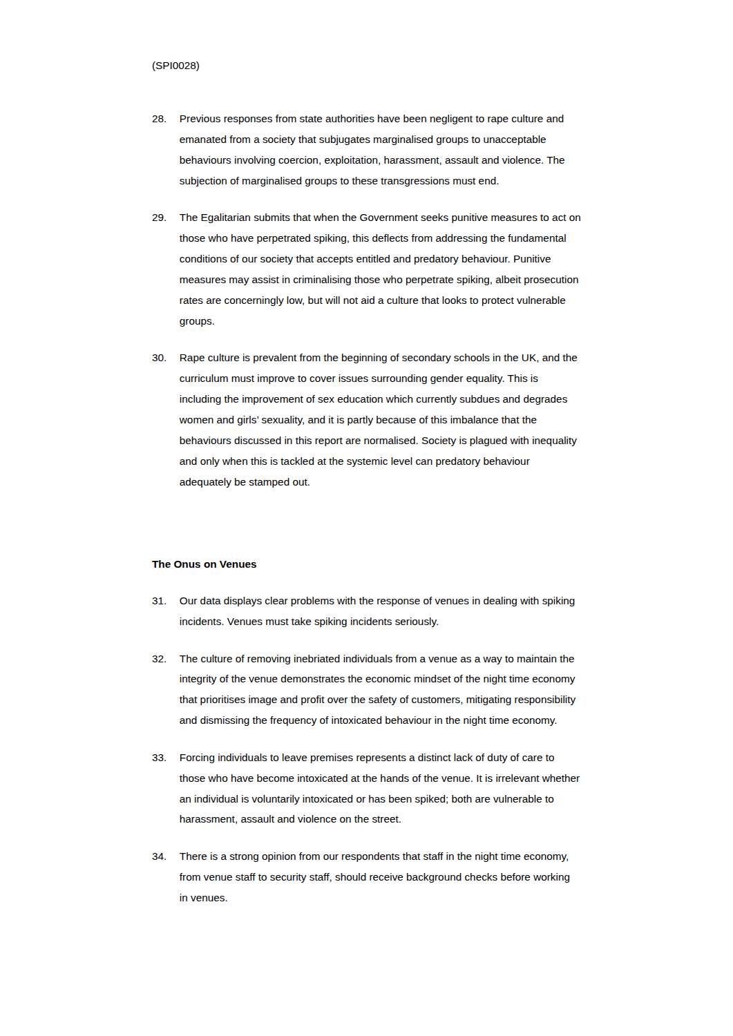(SPI0028)
28. Previous responses from state authorities have been negligent to rape culture and emanated from a society that subjugates marginalised groups to unacceptable behaviours involving coercion, exploitation, harassment, assault and violence. The subjection of marginalised groups to these transgressions must end.
29. The Egalitarian submits that when the Government seeks punitive measures to act on those who have perpetrated spiking, this deflects from addressing the fundamental conditions of our society that accepts entitled and predatory behaviour. Punitive measures may assist in criminalising those who perpetrate spiking, albeit prosecution rates are concerningly low, but will not aid a culture that looks to protect vulnerable groups.
30. Rape culture is prevalent from the beginning of secondary schools in the UK, and the curriculum must improve to cover issues surrounding gender equality. This is including the improvement of sex education which currently subdues and degrades women and girls’ sexuality, and it is partly because of this imbalance that the behaviours discussed in this report are normalised. Society is plagued with inequality and only when this is tackled at the systemic level can predatory behaviour adequately be stamped out.
The Onus on Venues
31. Our data displays clear problems with the response of venues in dealing with spiking incidents. Venues must take spiking incidents seriously.
32. The culture of removing inebriated individuals from a venue as a way to maintain the integrity of the venue demonstrates the economic mindset of the night time economy that prioritises image and profit over the safety of customers, mitigating responsibility and dismissing the frequency of intoxicated behaviour in the night time economy.
33. Forcing individuals to leave premises represents a distinct lack of duty of care to those who have become intoxicated at the hands of the venue. It is irrelevant whether an individual is voluntarily intoxicated or has been spiked; both are vulnerable to harassment, assault and violence on the street.
34. There is a strong opinion from our respondents that staff in the night time economy, from venue staff to security staff, should receive background checks before working in venues.